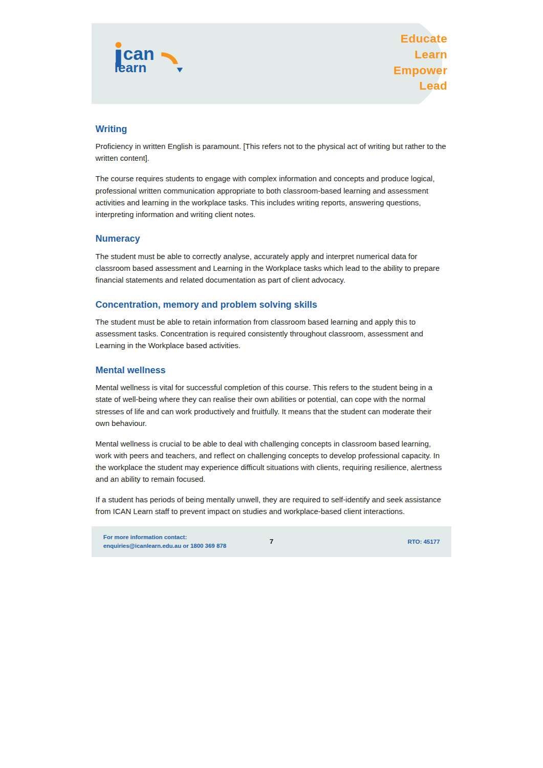can learn
Educate
Learn
Empower
Lead
Writing
Proficiency in written English is paramount. [This refers not to the physical act of writing but rather to the written content].
The course requires students to engage with complex information and concepts and produce logical, professional written communication appropriate to both classroom-based learning and assessment activities and learning in the workplace tasks. This includes writing reports, answering questions, interpreting information and writing client notes.
Numeracy
The student must be able to correctly analyse, accurately apply and interpret numerical data for classroom based assessment and Learning in the Workplace tasks which lead to the ability to prepare financial statements and related documentation as part of client advocacy.
Concentration, memory and problem solving skills
The student must be able to retain information from classroom based learning and apply this to assessment tasks. Concentration is required consistently throughout classroom, assessment and Learning in the Workplace based activities.
Mental wellness
Mental wellness is vital for successful completion of this course. This refers to the student being in a state of well-being where they can realise their own abilities or potential, can cope with the normal stresses of life and can work productively and fruitfully. It means that the student can moderate their own behaviour.
Mental wellness is crucial to be able to deal with challenging concepts in classroom based learning, work with peers and teachers, and reflect on challenging concepts to develop professional capacity. In the workplace the student may experience difficult situations with clients, requiring resilience, alertness and an ability to remain focused.
If a student has periods of being mentally unwell, they are required to self-identify and seek assistance from ICAN Learn staff to prevent impact on studies and workplace-based client interactions.
For more information contact:
enquiries@icanlearn.edu.au or 1800 369 878
7
RTO: 45177